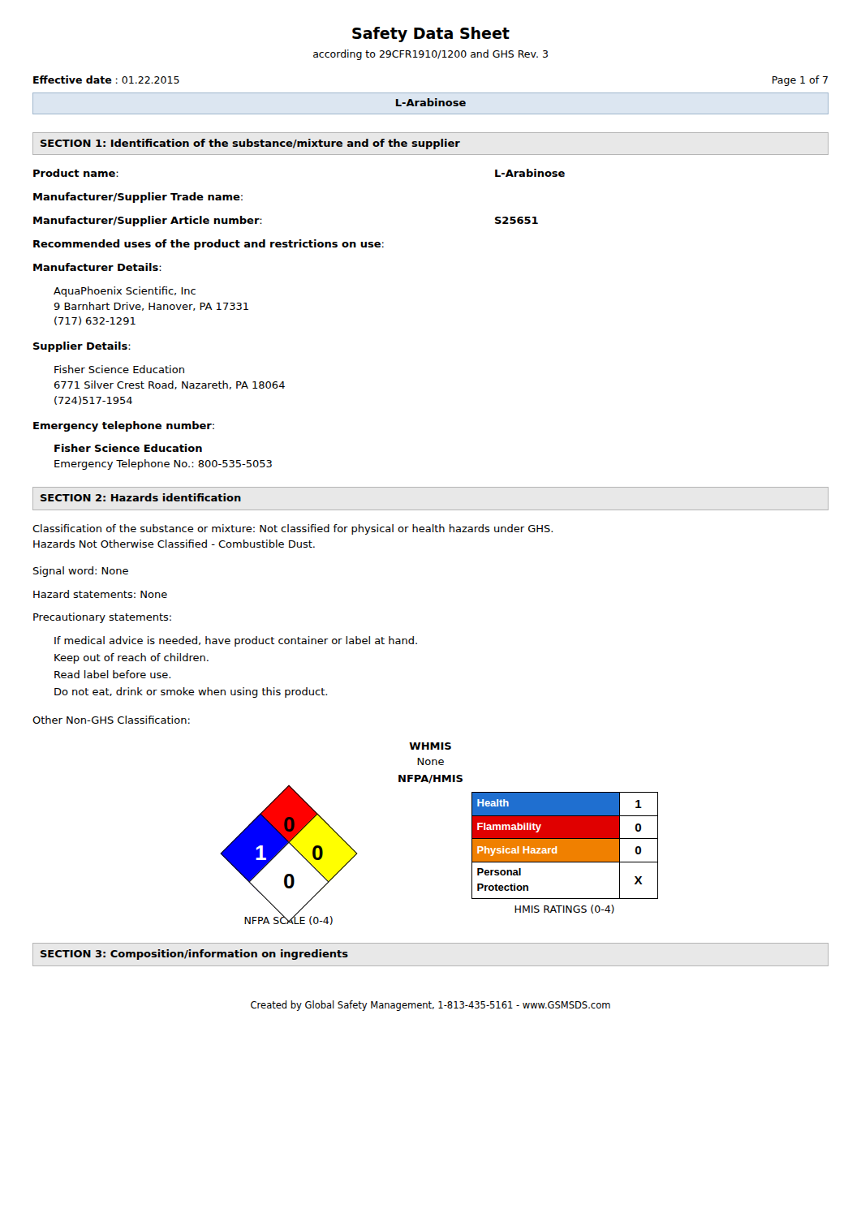Safety Data Sheet
according to 29CFR1910/1200 and GHS Rev. 3
Effective date : 01.22.2015
Page 1 of 7
L-Arabinose
SECTION 1: Identification of the substance/mixture and of the supplier
Product name:
L-Arabinose
Manufacturer/Supplier Trade name:
Manufacturer/Supplier Article number:
S25651
Recommended uses of the product and restrictions on use:
Manufacturer Details:
AquaPhoenix Scientific, Inc
9 Barnhart Drive, Hanover, PA 17331
(717) 632-1291
Supplier Details:
Fisher Science Education
6771 Silver Crest Road, Nazareth, PA 18064
(724)517-1954
Emergency telephone number:
Fisher Science Education
Emergency Telephone No.: 800-535-5053
SECTION 2: Hazards identification
Classification of the substance or mixture: Not classified for physical or health hazards under GHS.
Hazards Not Otherwise Classified - Combustible Dust.
Signal word: None
Hazard statements: None
Precautionary statements:
If medical advice is needed, have product container or label at hand.
Keep out of reach of children.
Read label before use.
Do not eat, drink or smoke when using this product.
Other Non-GHS Classification:
WHMIS
None
NFPA/HMIS
0
1
0
0
NFPA SCALE (0-4)
| Health | 1 |
| Flammability | 0 |
| Physical Hazard | 0 |
| Personal Protection | X |
HMIS RATINGS (0-4)
SECTION 3: Composition/information on ingredients
Created by Global Safety Management, 1-813-435-5161 - www.GSMSDS.com